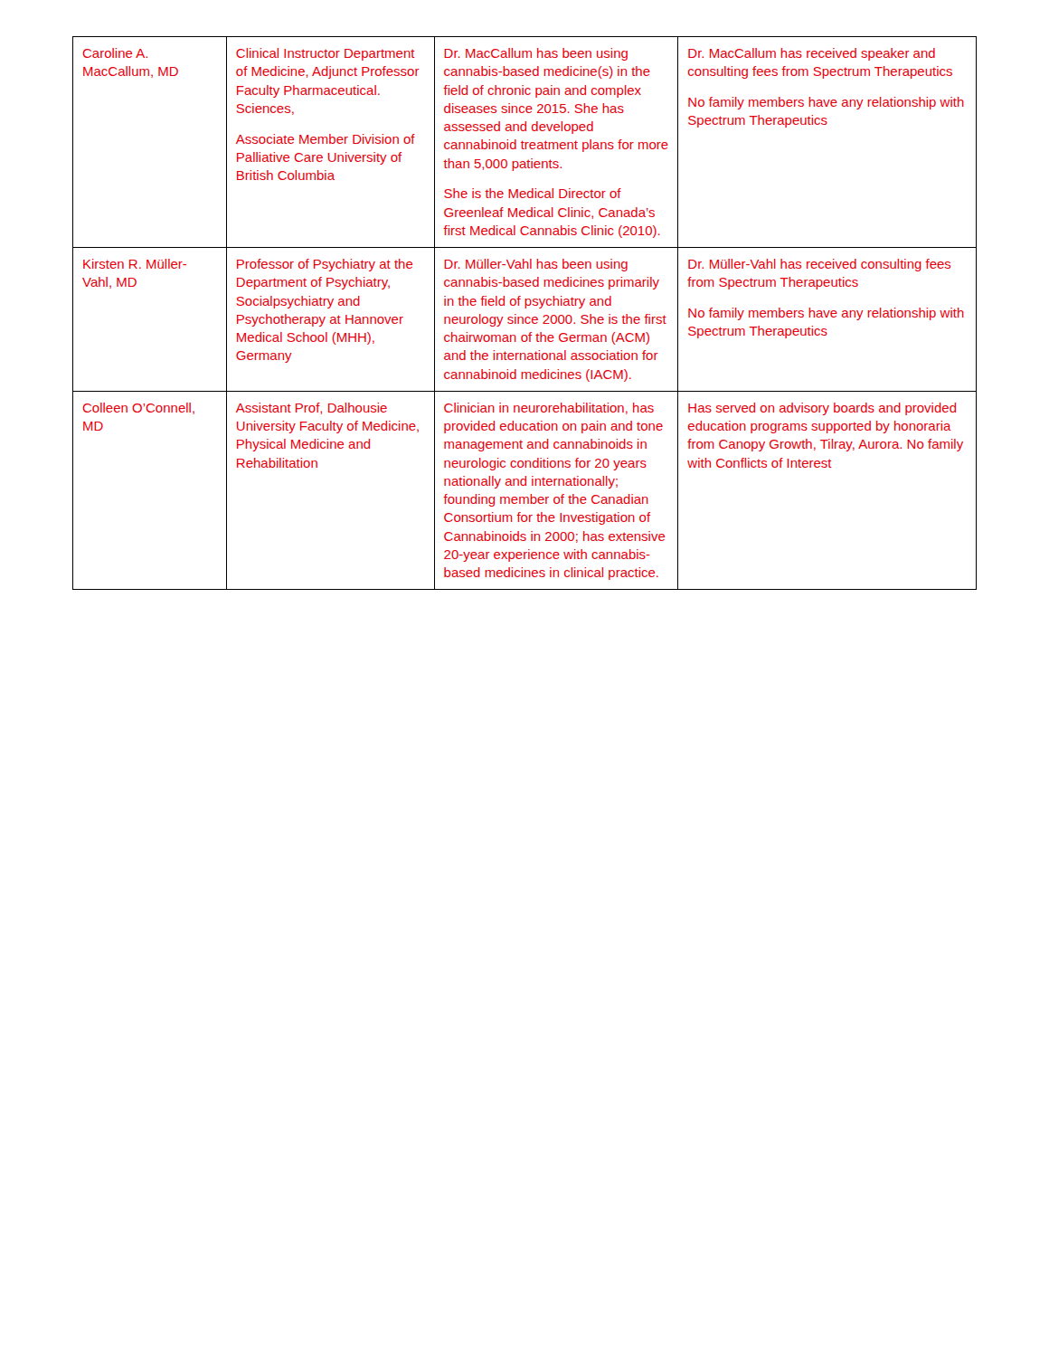| Caroline A. MacCallum, MD | Clinical Instructor Department of Medicine, Adjunct Professor Faculty Pharmaceutical. Sciences, Associate Member Division of Palliative Care University of British Columbia | Dr. MacCallum has been using cannabis-based medicine(s) in the field of chronic pain and complex diseases since 2015. She has assessed and developed cannabinoid treatment plans for more than 5,000 patients. She is the Medical Director of Greenleaf Medical Clinic, Canada’s first Medical Cannabis Clinic (2010). | Dr. MacCallum has received speaker and consulting fees from Spectrum Therapeutics No family members have any relationship with Spectrum Therapeutics |
| Kirsten R. Müller-Vahl, MD | Professor of Psychiatry at the Department of Psychiatry, Socialpsychiatry and Psychotherapy at Hannover Medical School (MHH), Germany | Dr. Müller-Vahl has been using cannabis-based medicines primarily in the field of psychiatry and neurology since 2000. She is the first chairwoman of the German (ACM) and the international association for cannabinoid medicines (IACM). | Dr. Müller-Vahl has received consulting fees from Spectrum Therapeutics No family members have any relationship with Spectrum Therapeutics |
| Colleen O’Connell, MD | Assistant Prof, Dalhousie University Faculty of Medicine, Physical Medicine and Rehabilitation | Clinician in neurorehabilitation, has provided education on pain and tone management and cannabinoids in neurologic conditions for 20 years nationally and internationally; founding member of the Canadian Consortium for the Investigation of Cannabinoids in 2000; has extensive 20-year experience with cannabis-based medicines in clinical practice. | Has served on advisory boards and provided education programs supported by honoraria from Canopy Growth, Tilray, Aurora. No family with Conflicts of Interest |